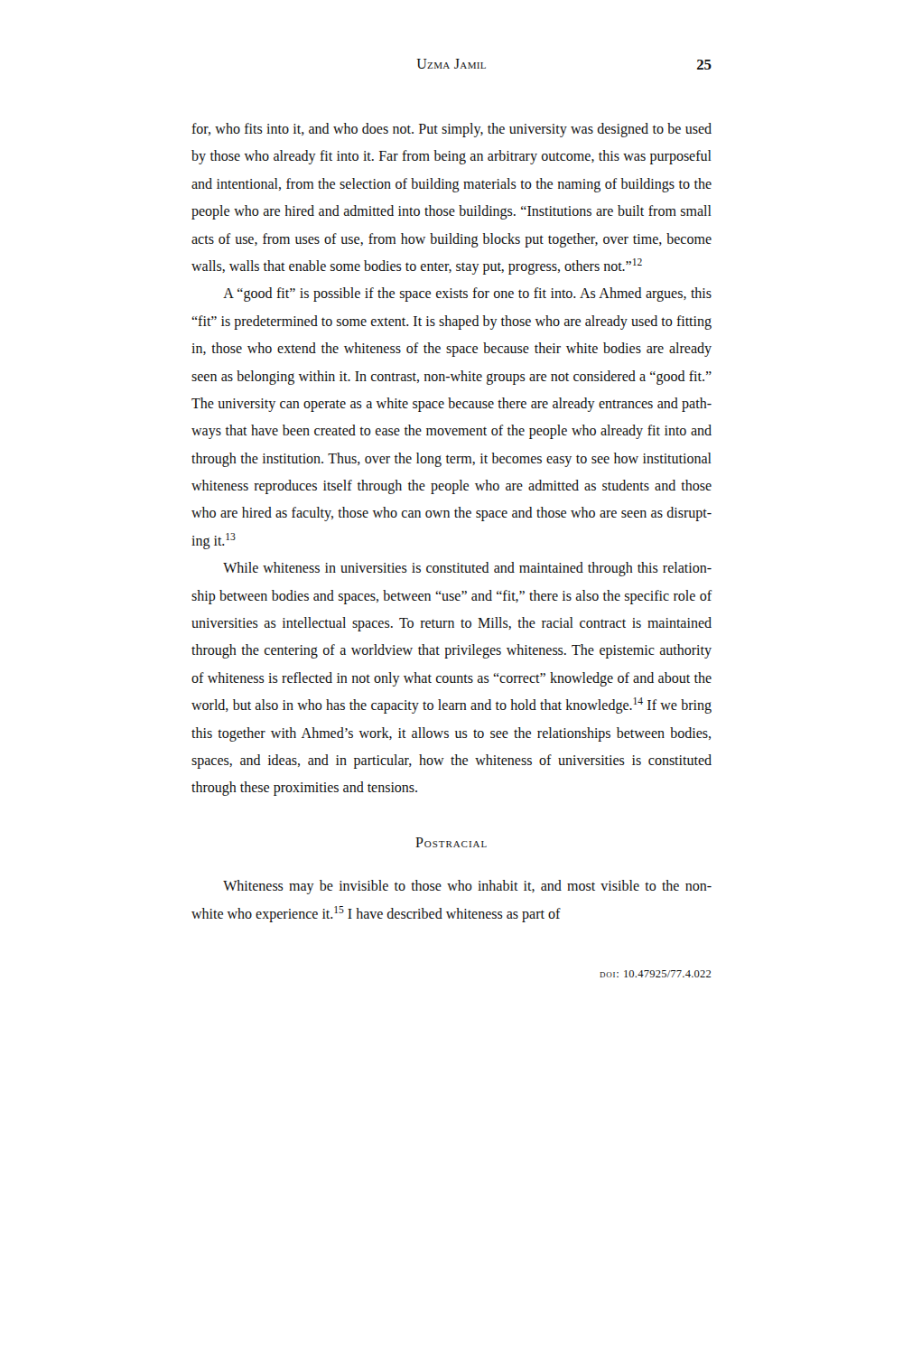Uzma Jamil 25
for, who fits into it, and who does not. Put simply, the university was designed to be used by those who already fit into it. Far from being an arbitrary outcome, this was purposeful and intentional, from the selection of building materials to the naming of buildings to the people who are hired and admitted into those buildings. “Institutions are built from small acts of use, from uses of use, from how building blocks put together, over time, become walls, walls that enable some bodies to enter, stay put, progress, others not.”12
A “good fit” is possible if the space exists for one to fit into. As Ahmed argues, this “fit” is predetermined to some extent. It is shaped by those who are already used to fitting in, those who extend the whiteness of the space because their white bodies are already seen as belonging within it. In contrast, non-white groups are not considered a “good fit.” The university can operate as a white space because there are already entrances and pathways that have been created to ease the movement of the people who already fit into and through the institution. Thus, over the long term, it becomes easy to see how institutional whiteness reproduces itself through the people who are admitted as students and those who are hired as faculty, those who can own the space and those who are seen as disrupting it.13
While whiteness in universities is constituted and maintained through this relationship between bodies and spaces, between “use” and “fit,” there is also the specific role of universities as intellectual spaces. To return to Mills, the racial contract is maintained through the centering of a worldview that privileges whiteness. The epistemic authority of whiteness is reflected in not only what counts as “correct” knowledge of and about the world, but also in who has the capacity to learn and to hold that knowledge.14 If we bring this together with Ahmed’s work, it allows us to see the relationships between bodies, spaces, and ideas, and in particular, how the whiteness of universities is constituted through these proximities and tensions.
Postracial
Whiteness may be invisible to those who inhabit it, and most visible to the non-white who experience it.15 I have described whiteness as part of
doi: 10.47925/77.4.022